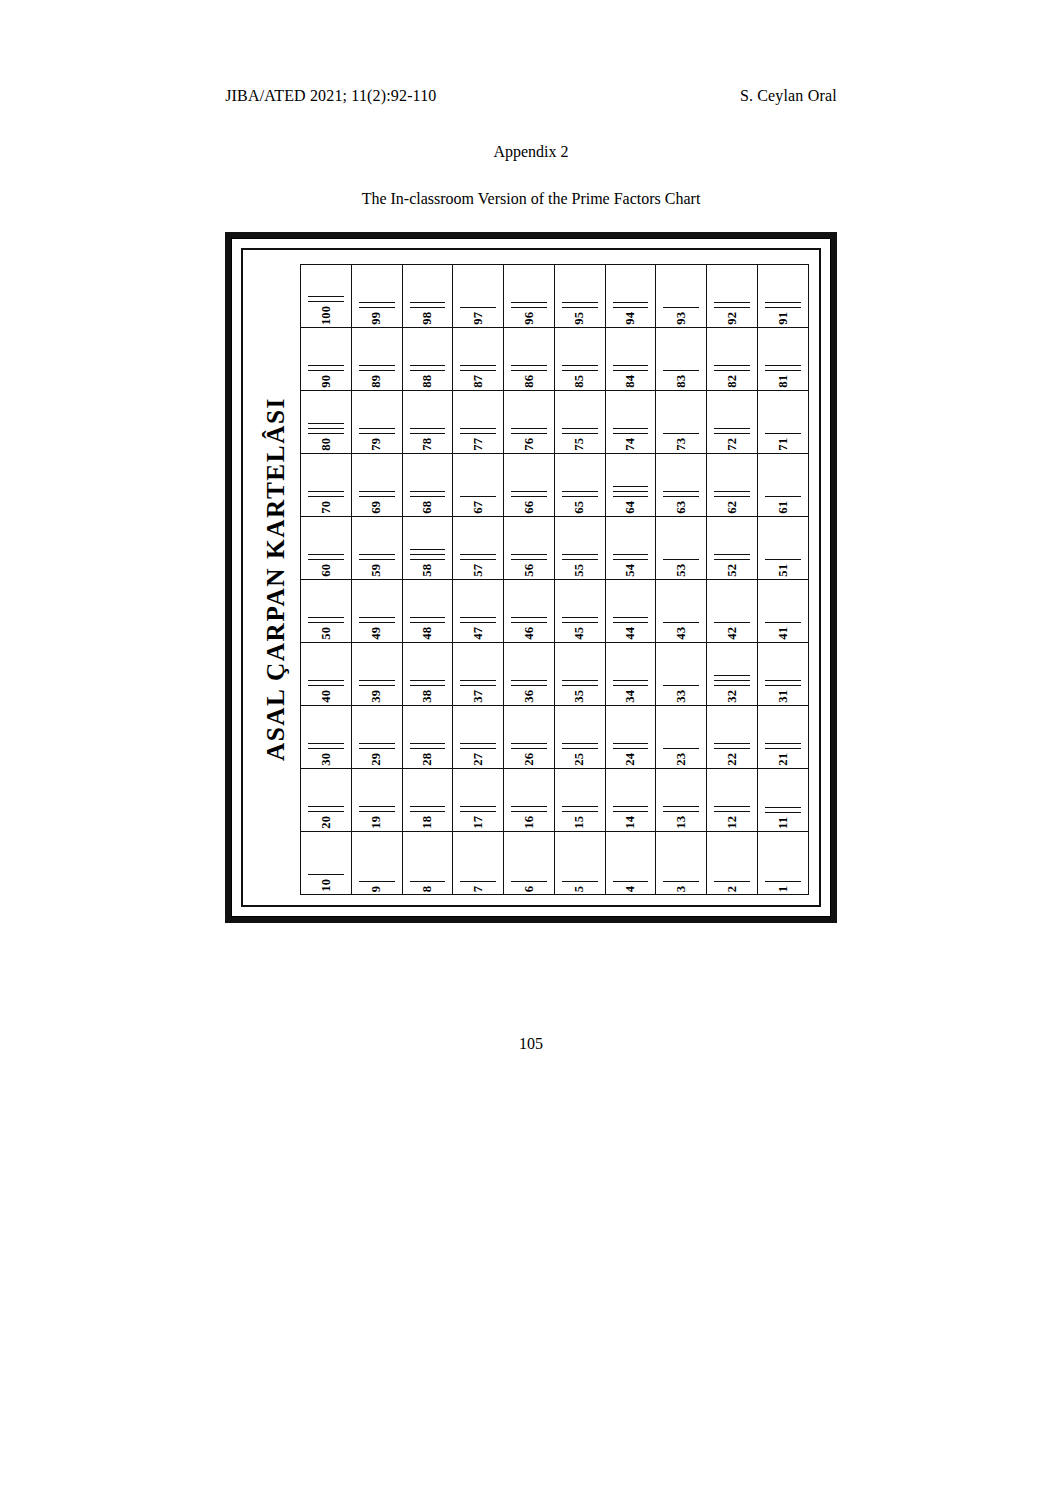JIBA/ATED 2021; 11(2):92-110 S. Ceylan Oral
Appendix 2
The In-classroom Version of the Prime Factors Chart
ASAL ÇARPAN KARTELÂSI
| 100 | 99 | 98 | 97 | 96 | 95 | 94 | 93 | 92 | 91 |
| 90 | 89 | 88 | 87 | 86 | 85 | 84 | 83 | 82 | 81 |
| 80 | 79 | 78 | 77 | 76 | 75 | 74 | 73 | 72 | 71 |
| 70 | 69 | 68 | 67 | 66 | 65 | 64 | 63 | 62 | 61 |
| 60 | 59 | 58 | 57 | 56 | 55 | 54 | 53 | 52 | 51 |
| 50 | 49 | 48 | 47 | 46 | 45 | 44 | 43 | 42 | 41 |
| 40 | 39 | 38 | 37 | 36 | 35 | 34 | 33 | 32 | 31 |
| 30 | 29 | 28 | 27 | 26 | 25 | 24 | 23 | 22 | 21 |
| 20 | 19 | 18 | 17 | 16 | 15 | 14 | 13 | 12 | 11 |
| 10 | 9 | 8 | 7 | 6 | 5 | 4 | 3 | 2 | 1 |
105